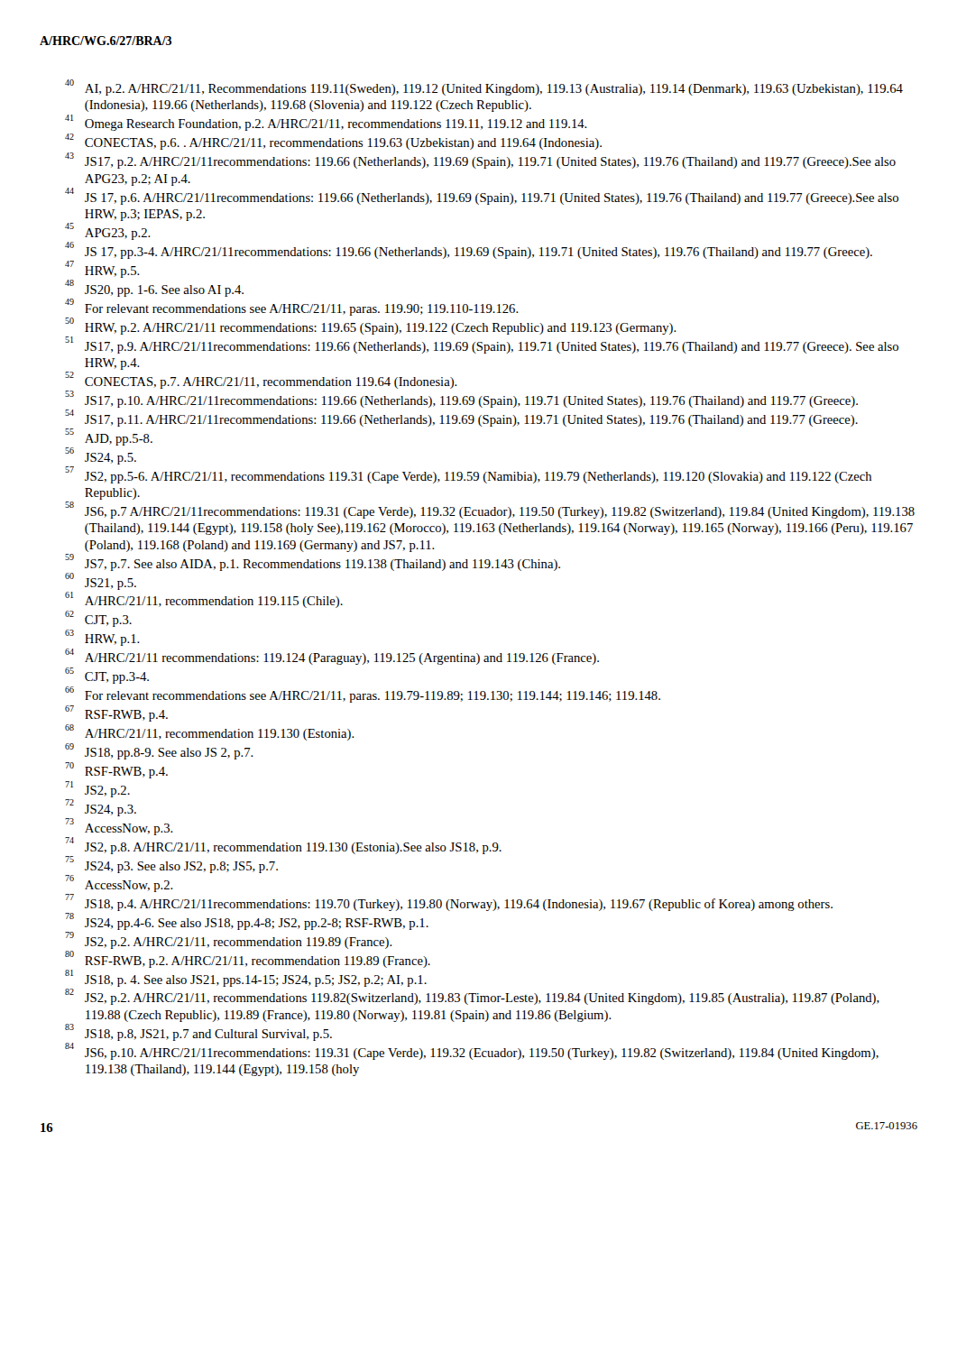A/HRC/WG.6/27/BRA/3
AI, p.2. A/HRC/21/11, Recommendations 119.11(Sweden), 119.12 (United Kingdom), 119.13 (Australia), 119.14 (Denmark), 119.63 (Uzbekistan), 119.64 (Indonesia), 119.66 (Netherlands), 119.68 (Slovenia) and 119.122 (Czech Republic).
Omega Research Foundation, p.2. A/HRC/21/11, recommendations 119.11, 119.12 and 119.14.
CONECTAS, p.6. . A/HRC/21/11, recommendations 119.63 (Uzbekistan) and 119.64 (Indonesia).
JS17, p.2. A/HRC/21/11recommendations: 119.66 (Netherlands), 119.69 (Spain), 119.71 (United States), 119.76 (Thailand) and 119.77 (Greece).See also APG23, p.2; AI p.4.
JS 17, p.6. A/HRC/21/11recommendations: 119.66 (Netherlands), 119.69 (Spain), 119.71 (United States), 119.76 (Thailand) and 119.77 (Greece).See also HRW, p.3; IEPAS, p.2.
APG23, p.2.
JS 17, pp.3-4. A/HRC/21/11recommendations: 119.66 (Netherlands), 119.69 (Spain), 119.71 (United States), 119.76 (Thailand) and 119.77 (Greece).
HRW, p.5.
JS20, pp. 1-6. See also AI p.4.
For relevant recommendations see A/HRC/21/11, paras. 119.90; 119.110-119.126.
HRW, p.2. A/HRC/21/11 recommendations: 119.65 (Spain), 119.122 (Czech Republic) and 119.123 (Germany).
JS17, p.9. A/HRC/21/11recommendations: 119.66 (Netherlands), 119.69 (Spain), 119.71 (United States), 119.76 (Thailand) and 119.77 (Greece). See also HRW, p.4.
CONECTAS, p.7. A/HRC/21/11, recommendation 119.64 (Indonesia).
JS17, p.10. A/HRC/21/11recommendations: 119.66 (Netherlands), 119.69 (Spain), 119.71 (United States), 119.76 (Thailand) and 119.77 (Greece).
JS17, p.11. A/HRC/21/11recommendations: 119.66 (Netherlands), 119.69 (Spain), 119.71 (United States), 119.76 (Thailand) and 119.77 (Greece).
AJD, pp.5-8.
JS24, p.5.
JS2, pp.5-6. A/HRC/21/11, recommendations 119.31 (Cape Verde), 119.59 (Namibia), 119.79 (Netherlands), 119.120 (Slovakia) and 119.122 (Czech Republic).
JS6, p.7 A/HRC/21/11recommendations: 119.31 (Cape Verde), 119.32 (Ecuador), 119.50 (Turkey), 119.82 (Switzerland), 119.84 (United Kingdom), 119.138 (Thailand), 119.144 (Egypt), 119.158 (holy See),119.162 (Morocco), 119.163 (Netherlands), 119.164 (Norway), 119.165 (Norway), 119.166 (Peru), 119.167 (Poland), 119.168 (Poland) and 119.169 (Germany) and JS7, p.11.
JS7, p.7. See also AIDA, p.1. Recommendations 119.138 (Thailand) and 119.143 (China).
JS21, p.5.
A/HRC/21/11, recommendation 119.115 (Chile).
CJT, p.3.
HRW, p.1.
A/HRC/21/11 recommendations: 119.124 (Paraguay), 119.125 (Argentina) and 119.126 (France).
CJT, pp.3-4.
For relevant recommendations see A/HRC/21/11, paras. 119.79-119.89; 119.130; 119.144; 119.146; 119.148.
RSF-RWB, p.4.
A/HRC/21/11, recommendation 119.130 (Estonia).
JS18, pp.8-9. See also JS 2, p.7.
RSF-RWB, p.4.
JS2, p.2.
JS24, p.3.
AccessNow, p.3.
JS2, p.8. A/HRC/21/11, recommendation 119.130 (Estonia).See also JS18, p.9.
JS24, p3. See also JS2, p.8; JS5, p.7.
AccessNow, p.2.
JS18, p.4. A/HRC/21/11recommendations: 119.70 (Turkey), 119.80 (Norway), 119.64 (Indonesia), 119.67 (Republic of Korea) among others.
JS24, pp.4-6. See also JS18, pp.4-8; JS2, pp.2-8; RSF-RWB, p.1.
JS2, p.2. A/HRC/21/11, recommendation 119.89 (France).
RSF-RWB, p.2. A/HRC/21/11, recommendation 119.89 (France).
JS18, p. 4. See also JS21, pps.14-15; JS24, p.5; JS2, p.2; AI, p.1.
JS2, p.2. A/HRC/21/11, recommendations 119.82(Switzerland), 119.83 (Timor-Leste), 119.84 (United Kingdom), 119.85 (Australia), 119.87 (Poland), 119.88 (Czech Republic), 119.89 (France), 119.80 (Norway), 119.81 (Spain) and 119.86 (Belgium).
JS18, p.8, JS21, p.7 and Cultural Survival, p.5.
JS6, p.10. A/HRC/21/11recommendations: 119.31 (Cape Verde), 119.32 (Ecuador), 119.50 (Turkey), 119.82 (Switzerland), 119.84 (United Kingdom), 119.138 (Thailand), 119.144 (Egypt), 119.158 (holy
16 GE.17-01936